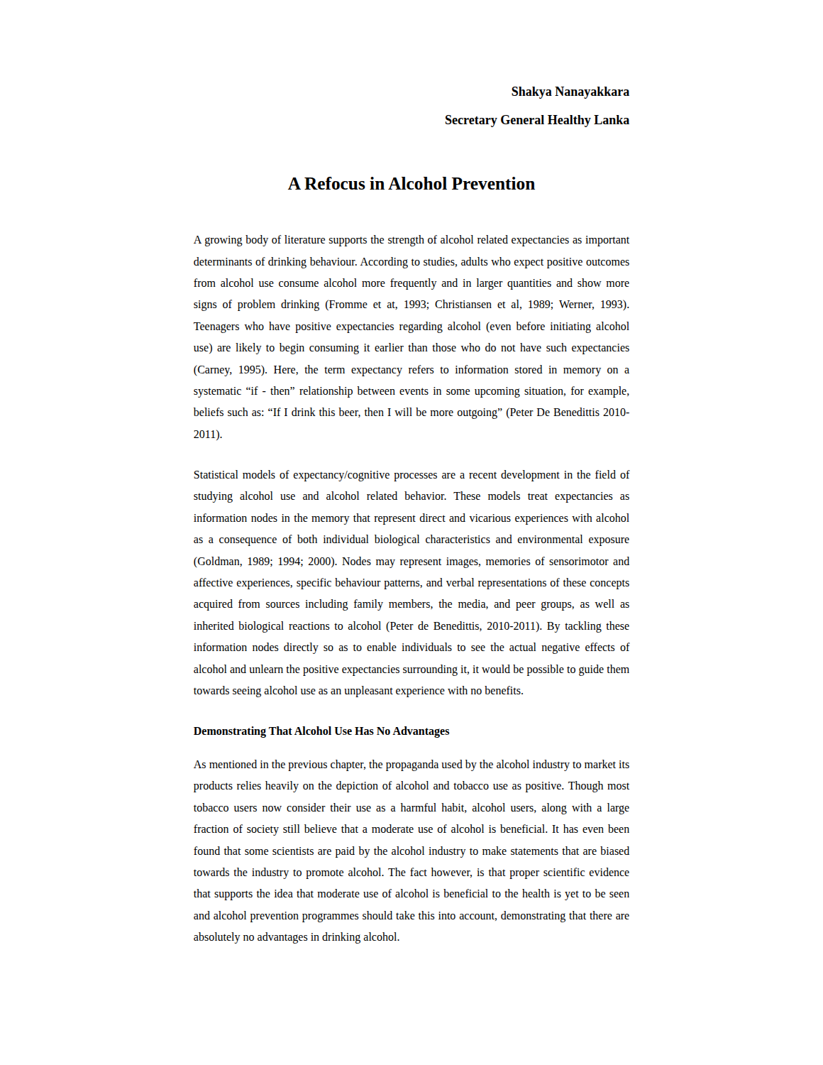Shakya Nanayakkara Secretary General Healthy Lanka
A Refocus in Alcohol Prevention
A growing body of literature supports the strength of alcohol related expectancies as important determinants of drinking behaviour. According to studies, adults who expect positive outcomes from alcohol use consume alcohol more frequently and in larger quantities and show more signs of problem drinking (Fromme et at, 1993; Christiansen et al, 1989; Werner, 1993). Teenagers who have positive expectancies regarding alcohol (even before initiating alcohol use) are likely to begin consuming it earlier than those who do not have such expectancies (Carney, 1995). Here, the term expectancy refers to information stored in memory on a systematic “if - then” relationship between events in some upcoming situation, for example, beliefs such as: “If I drink this beer, then I will be more outgoing” (Peter De Benedittis 2010-2011).
Statistical models of expectancy/cognitive processes are a recent development in the field of studying alcohol use and alcohol related behavior. These models treat expectancies as information nodes in the memory that represent direct and vicarious experiences with alcohol as a consequence of both individual biological characteristics and environmental exposure (Goldman, 1989; 1994; 2000). Nodes may represent images, memories of sensorimotor and affective experiences, specific behaviour patterns, and verbal representations of these concepts acquired from sources including family members, the media, and peer groups, as well as inherited biological reactions to alcohol (Peter de Benedittis, 2010-2011). By tackling these information nodes directly so as to enable individuals to see the actual negative effects of alcohol and unlearn the positive expectancies surrounding it, it would be possible to guide them towards seeing alcohol use as an unpleasant experience with no benefits.
Demonstrating That Alcohol Use Has No Advantages
As mentioned in the previous chapter, the propaganda used by the alcohol industry to market its products relies heavily on the depiction of alcohol and tobacco use as positive. Though most tobacco users now consider their use as a harmful habit, alcohol users, along with a large fraction of society still believe that a moderate use of alcohol is beneficial. It has even been found that some scientists are paid by the alcohol industry to make statements that are biased towards the industry to promote alcohol. The fact however, is that proper scientific evidence that supports the idea that moderate use of alcohol is beneficial to the health is yet to be seen and alcohol prevention programmes should take this into account, demonstrating that there are absolutely no advantages in drinking alcohol.